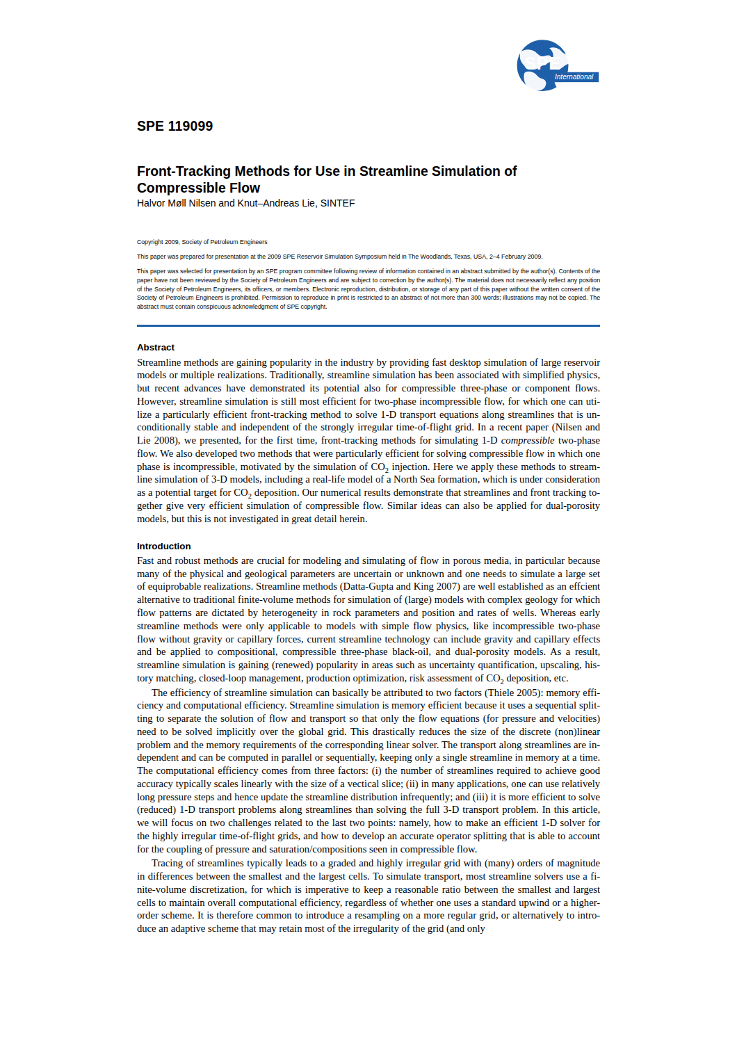SPE International
SPE 119099
Front-Tracking Methods for Use in Streamline Simulation of Compressible Flow
Halvor Møll Nilsen and Knut–Andreas Lie, SINTEF
Copyright 2009, Society of Petroleum Engineers
This paper was prepared for presentation at the 2009 SPE Reservoir Simulation Symposium held in The Woodlands, Texas, USA, 2–4 February 2009.
This paper was selected for presentation by an SPE program committee following review of information contained in an abstract submitted by the author(s). Contents of the paper have not been reviewed by the Society of Petroleum Engineers and are subject to correction by the author(s). The material does not necessarily reflect any position of the Society of Petroleum Engineers, its officers, or members. Electronic reproduction, distribution, or storage of any part of this paper without the written consent of the Society of Petroleum Engineers is prohibited. Permission to reproduce in print is restricted to an abstract of not more than 300 words; illustrations may not be copied. The abstract must contain conspicuous acknowledgment of SPE copyright.
Abstract
Streamline methods are gaining popularity in the industry by providing fast desktop simulation of large reservoir models or multiple realizations. Traditionally, streamline simulation has been associated with simplified physics, but recent advances have demonstrated its potential also for compressible three-phase or component flows. However, streamline simulation is still most efficient for two-phase incompressible flow, for which one can utilize a particularly efficient front-tracking method to solve 1-D transport equations along streamlines that is unconditionally stable and independent of the strongly irregular time-of-flight grid. In a recent paper (Nilsen and Lie 2008), we presented, for the first time, front-tracking methods for simulating 1-D compressible two-phase flow. We also developed two methods that were particularly efficient for solving compressible flow in which one phase is incompressible, motivated by the simulation of CO2 injection. Here we apply these methods to streamline simulation of 3-D models, including a real-life model of a North Sea formation, which is under consideration as a potential target for CO2 deposition. Our numerical results demonstrate that streamlines and front tracking together give very efficient simulation of compressible flow. Similar ideas can also be applied for dual-porosity models, but this is not investigated in great detail herein.
Introduction
Fast and robust methods are crucial for modeling and simulating of flow in porous media, in particular because many of the physical and geological parameters are uncertain or unknown and one needs to simulate a large set of equiprobable realizations. Streamline methods (Datta-Gupta and King 2007) are well established as an effcient alternative to traditional finite-volume methods for simulation of (large) models with complex geology for which flow patterns are dictated by heterogeneity in rock parameters and position and rates of wells. Whereas early streamline methods were only applicable to models with simple flow physics, like incompressible two-phase flow without gravity or capillary forces, current streamline technology can include gravity and capillary effects and be applied to compositional, compressible three-phase black-oil, and dual-porosity models. As a result, streamline simulation is gaining (renewed) popularity in areas such as uncertainty quantification, upscaling, history matching, closed-loop management, production optimization, risk assessment of CO2 deposition, etc.
The efficiency of streamline simulation can basically be attributed to two factors (Thiele 2005): memory efficiency and computational efficiency. Streamline simulation is memory efficient because it uses a sequential splitting to separate the solution of flow and transport so that only the flow equations (for pressure and velocities) need to be solved implicitly over the global grid. This drastically reduces the size of the discrete (non)linear problem and the memory requirements of the corresponding linear solver. The transport along streamlines are independent and can be computed in parallel or sequentially, keeping only a single streamline in memory at a time. The computational efficiency comes from three factors: (i) the number of streamlines required to achieve good accuracy typically scales linearly with the size of a vectical slice; (ii) in many applications, one can use relatively long pressure steps and hence update the streamline distribution infrequently; and (iii) it is more efficient to solve (reduced) 1-D transport problems along streamlines than solving the full 3-D transport problem. In this article, we will focus on two challenges related to the last two points: namely, how to make an efficient 1-D solver for the highly irregular time-of-flight grids, and how to develop an accurate operator splitting that is able to account for the coupling of pressure and saturation/compositions seen in compressible flow.
Tracing of streamlines typically leads to a graded and highly irregular grid with (many) orders of magnitude in differences between the smallest and the largest cells. To simulate transport, most streamline solvers use a finite-volume discretization, for which is imperative to keep a reasonable ratio between the smallest and largest cells to maintain overall computational efficiency, regardless of whether one uses a standard upwind or a higher-order scheme. It is therefore common to introduce a resampling on a more regular grid, or alternatively to introduce an adaptive scheme that may retain most of the irregularity of the grid (and only